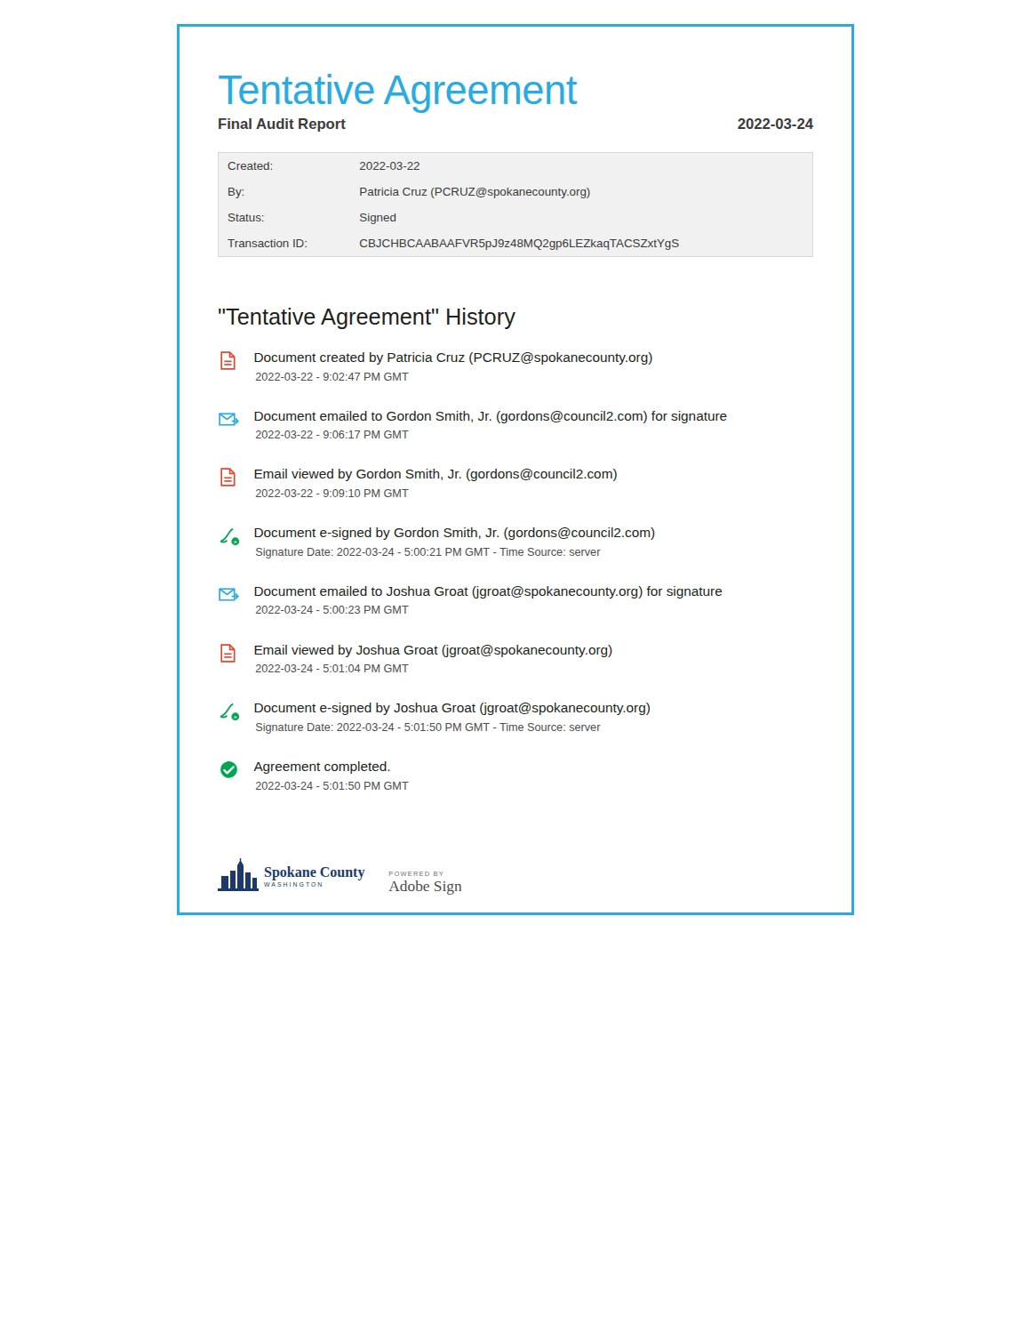Tentative Agreement
Final Audit Report 2022-03-24
| Created: | 2022-03-22 |
| By: | Patricia Cruz (PCRUZ@spokanecounty.org) |
| Status: | Signed |
| Transaction ID: | CBJCHBCAABAAFVR5pJ9z48MQ2gp6LEZkaqTACSZxtYgS |
"Tentative Agreement" History
Document created by Patricia Cruz (PCRUZ@spokanecounty.org) 2022-03-22 - 9:02:47 PM GMT
Document emailed to Gordon Smith, Jr. (gordons@council2.com) for signature 2022-03-22 - 9:06:17 PM GMT
Email viewed by Gordon Smith, Jr. (gordons@council2.com) 2022-03-22 - 9:09:10 PM GMT
e Document e-signed by Gordon Smith, Jr. (gordons@council2.com) Signature Date: 2022-03-24 - 5:00:21 PM GMT - Time Source: server
Document emailed to Joshua Groat (jgroat@spokanecounty.org) for signature 2022-03-24 - 5:00:23 PM GMT
Email viewed by Joshua Groat (jgroat@spokanecounty.org) 2022-03-24 - 5:01:04 PM GMT
e Document e-signed by Joshua Groat (jgroat@spokanecounty.org) Signature Date: 2022-03-24 - 5:01:50 PM GMT - Time Source: server
Agreement completed. 2022-03-24 - 5:01:50 PM GMT
Spokane County
WASHINGTON
Powered by
Adobe Sign